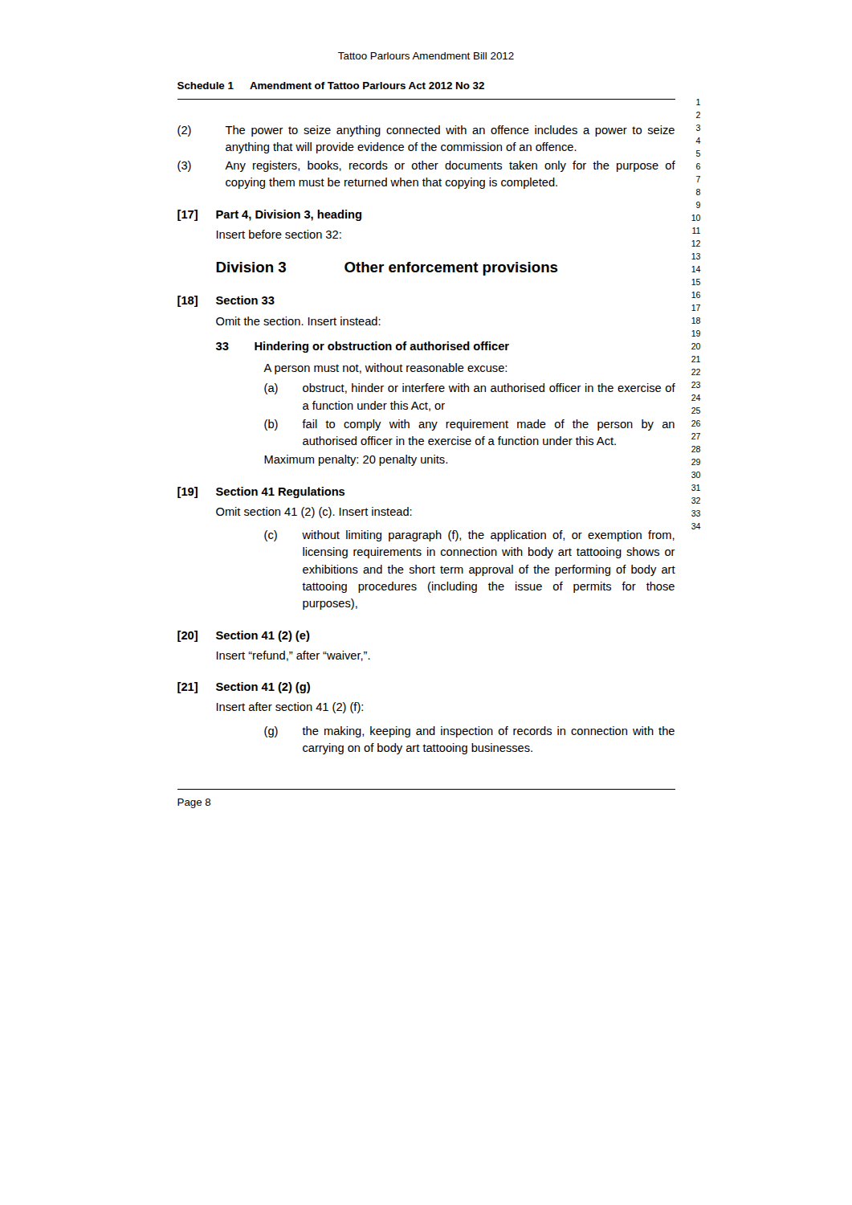Tattoo Parlours Amendment Bill 2012
Schedule 1
Amendment of Tattoo Parlours Act 2012 No 32
(2)
The power to seize anything connected with an offence includes a power to seize anything that will provide evidence of the commission of an offence.
(3)
Any registers, books, records or other documents taken only for the purpose of copying them must be returned when that copying is completed.
[17] Part 4, Division 3, heading
Insert before section 32:
Division 3
Other enforcement provisions
[18] Section 33
Omit the section. Insert instead:
33
Hindering or obstruction of authorised officer
A person must not, without reasonable excuse:
(a)
obstruct, hinder or interfere with an authorised officer in the exercise of a function under this Act, or
(b)
fail to comply with any requirement made of the person by an authorised officer in the exercise of a function under this Act.
Maximum penalty: 20 penalty units.
[19] Section 41 Regulations
Omit section 41 (2) (c). Insert instead:
(c)
without limiting paragraph (f), the application of, or exemption from, licensing requirements in connection with body art tattooing shows or exhibitions and the short term approval of the performing of body art tattooing procedures (including the issue of permits for those purposes),
[20] Section 41 (2) (e)
Insert “refund,” after “waiver,”.
[21] Section 41 (2) (g)
Insert after section 41 (2) (f):
(g)
the making, keeping and inspection of records in connection with the carrying on of body art tattooing businesses.
Page 8
1
2
3
4
5
6
7
8
9
10
11
12
13
14
15
16
17
18
19
20
21
22
23
24
25
26
27
28
29
30
31
32
33
34